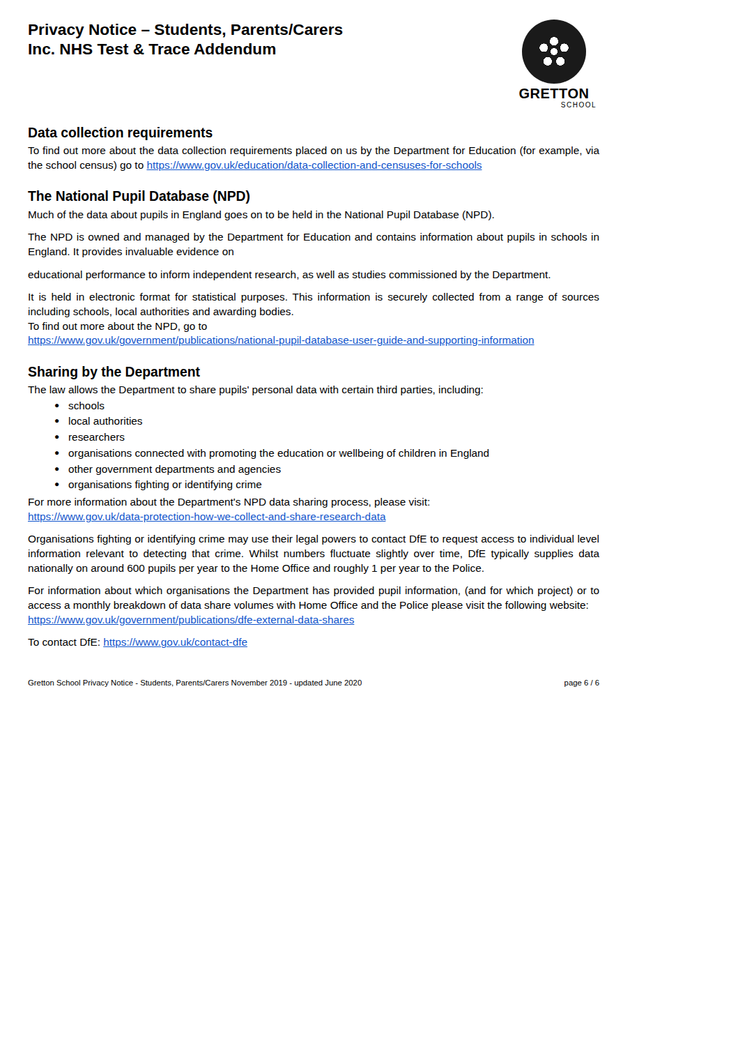Privacy Notice – Students, Parents/Carers
Inc. NHS Test & Trace Addendum
GRETTON
SCHOOL
Data collection requirements
To find out more about the data collection requirements placed on us by the Department for Education (for example, via the school census) go to https://www.gov.uk/education/data-collection-and-censuses-for-schools
The National Pupil Database (NPD)
Much of the data about pupils in England goes on to be held in the National Pupil Database (NPD).
The NPD is owned and managed by the Department for Education and contains information about pupils in schools in England. It provides invaluable evidence on
educational performance to inform independent research, as well as studies commissioned by the Department.
It is held in electronic format for statistical purposes. This information is securely collected from a range of sources including schools, local authorities and awarding bodies.
To find out more about the NPD, go to
https://www.gov.uk/government/publications/national-pupil-database-user-guide-and-supporting-information
Sharing by the Department
The law allows the Department to share pupils' personal data with certain third parties, including:
schools
local authorities
researchers
organisations connected with promoting the education or wellbeing of children in England
other government departments and agencies
organisations fighting or identifying crime
For more information about the Department's NPD data sharing process, please visit:
https://www.gov.uk/data-protection-how-we-collect-and-share-research-data
Organisations fighting or identifying crime may use their legal powers to contact DfE to request access to individual level information relevant to detecting that crime. Whilst numbers fluctuate slightly over time, DfE typically supplies data nationally on around 600 pupils per year to the Home Office and roughly 1 per year to the Police.
For information about which organisations the Department has provided pupil information, (and for which project) or to access a monthly breakdown of data share volumes with Home Office and the Police please visit the following website:
https://www.gov.uk/government/publications/dfe-external-data-shares
To contact DfE: https://www.gov.uk/contact-dfe
Gretton School Privacy Notice - Students, Parents/Carers November 2019 - updated June 2020
page 6 / 6